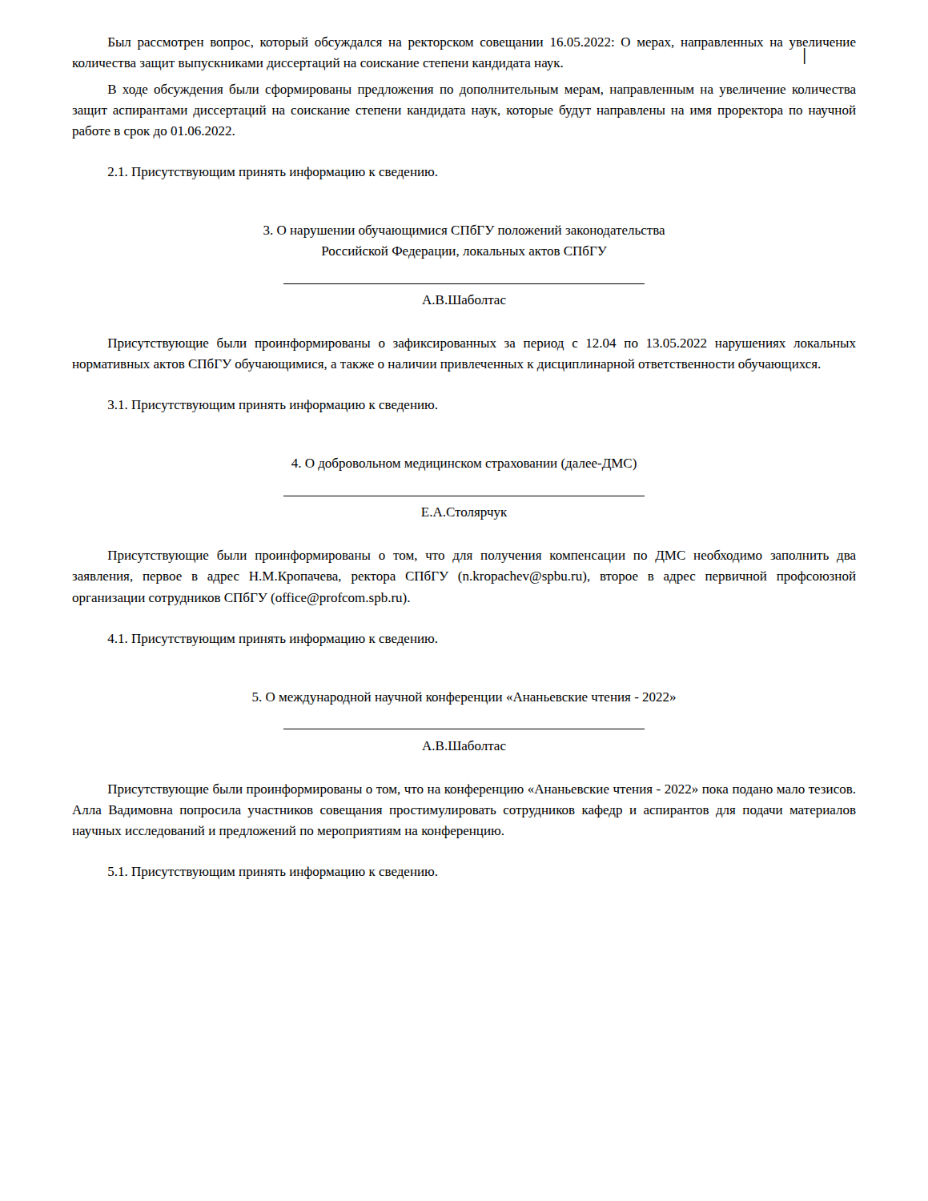|
Был рассмотрен вопрос, который обсуждался на ректорском совещании 16.05.2022: О мерах, направленных на увеличение количества защит выпускниками диссертаций на соискание степени кандидата наук.
В ходе обсуждения были сформированы предложения по дополнительным мерам, направленным на увеличение количества защит аспирантами диссертаций на соискание степени кандидата наук, которые будут направлены на имя проректора по научной работе в срок до 01.06.2022.
2.1. Присутствующим принять информацию к сведению.
3. О нарушении обучающимися СПбГУ положений законодательства
Российской Федерации, локальных актов СПбГУ
А.В.Шаболтас
Присутствующие были проинформированы о зафиксированных за период с 12.04 по 13.05.2022 нарушениях локальных нормативных актов СПбГУ обучающимися, а также о наличии привлеченных к дисциплинарной ответственности обучающихся.
3.1. Присутствующим принять информацию к сведению.
4. О добровольном медицинском страховании (далее-ДМС)
Е.А.Столярчук
Присутствующие были проинформированы о том, что для получения компенсации по ДМС необходимо заполнить два заявления, первое в адрес Н.М.Кропачева, ректора СПбГУ (n.kropachev@spbu.ru), второе в адрес первичной профсоюзной организации сотрудников СПбГУ (office@profcom.spb.ru).
4.1. Присутствующим принять информацию к сведению.
5. О международной научной конференции «Ананьевские чтения - 2022»
А.В.Шаболтас
Присутствующие были проинформированы о том, что на конференцию «Ананьевские чтения - 2022» пока подано мало тезисов. Алла Вадимовна попросила участников совещания простимулировать сотрудников кафедр и аспирантов для подачи материалов научных исследований и предложений по мероприятиям на конференцию.
5.1. Присутствующим принять информацию к сведению.